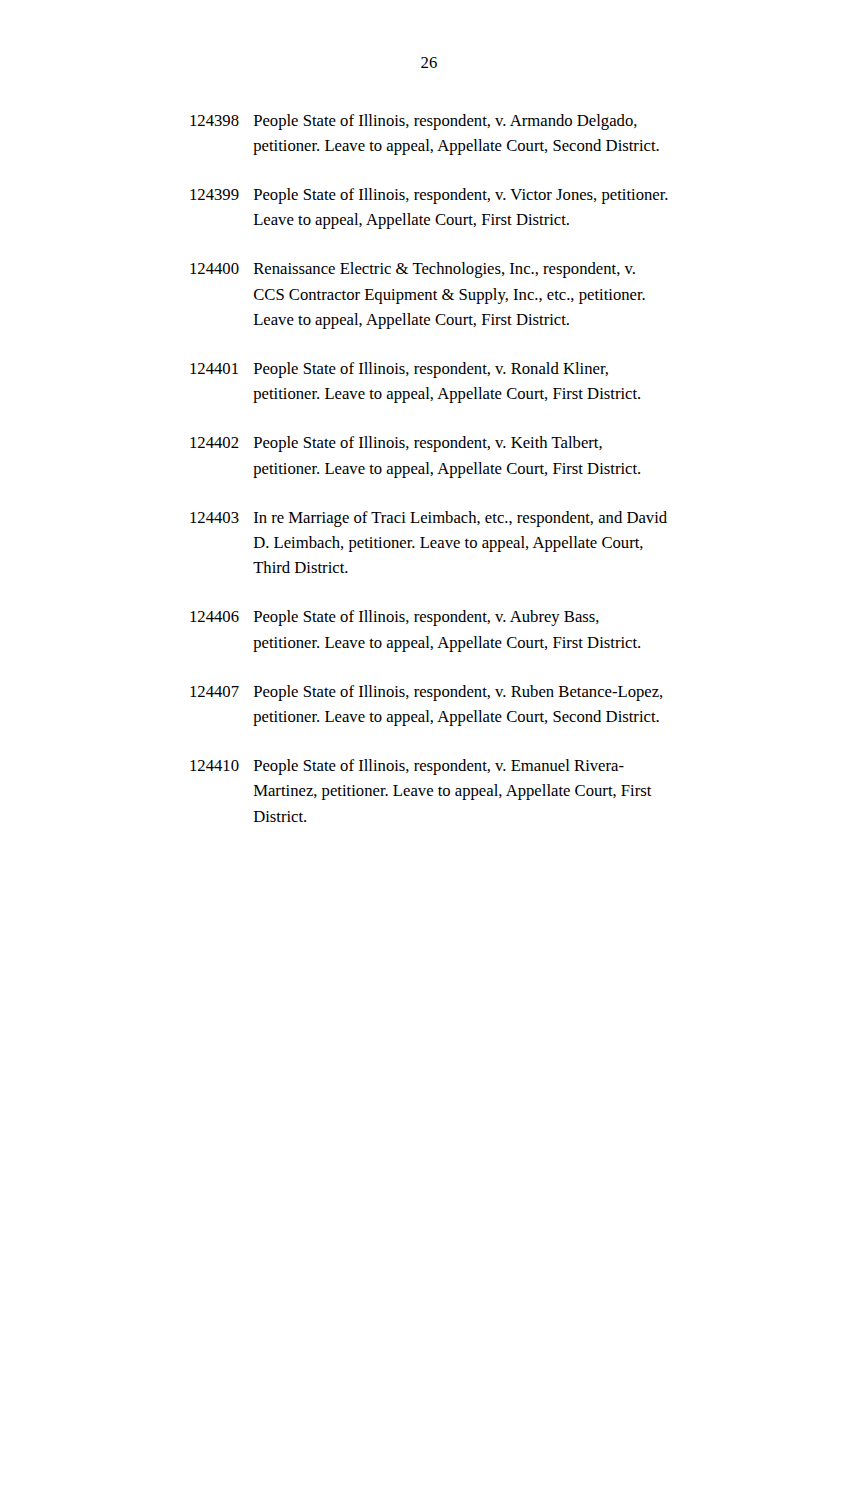26
124398 People State of Illinois, respondent, v. Armando Delgado, petitioner. Leave to appeal, Appellate Court, Second District.
124399 People State of Illinois, respondent, v. Victor Jones, petitioner. Leave to appeal, Appellate Court, First District.
124400 Renaissance Electric & Technologies, Inc., respondent, v. CCS Contractor Equipment & Supply, Inc., etc., petitioner. Leave to appeal, Appellate Court, First District.
124401 People State of Illinois, respondent, v. Ronald Kliner, petitioner. Leave to appeal, Appellate Court, First District.
124402 People State of Illinois, respondent, v. Keith Talbert, petitioner. Leave to appeal, Appellate Court, First District.
124403 In re Marriage of Traci Leimbach, etc., respondent, and David D. Leimbach, petitioner. Leave to appeal, Appellate Court, Third District.
124406 People State of Illinois, respondent, v. Aubrey Bass, petitioner. Leave to appeal, Appellate Court, First District.
124407 People State of Illinois, respondent, v. Ruben Betance-Lopez, petitioner. Leave to appeal, Appellate Court, Second District.
124410 People State of Illinois, respondent, v. Emanuel Rivera-Martinez, petitioner. Leave to appeal, Appellate Court, First District.